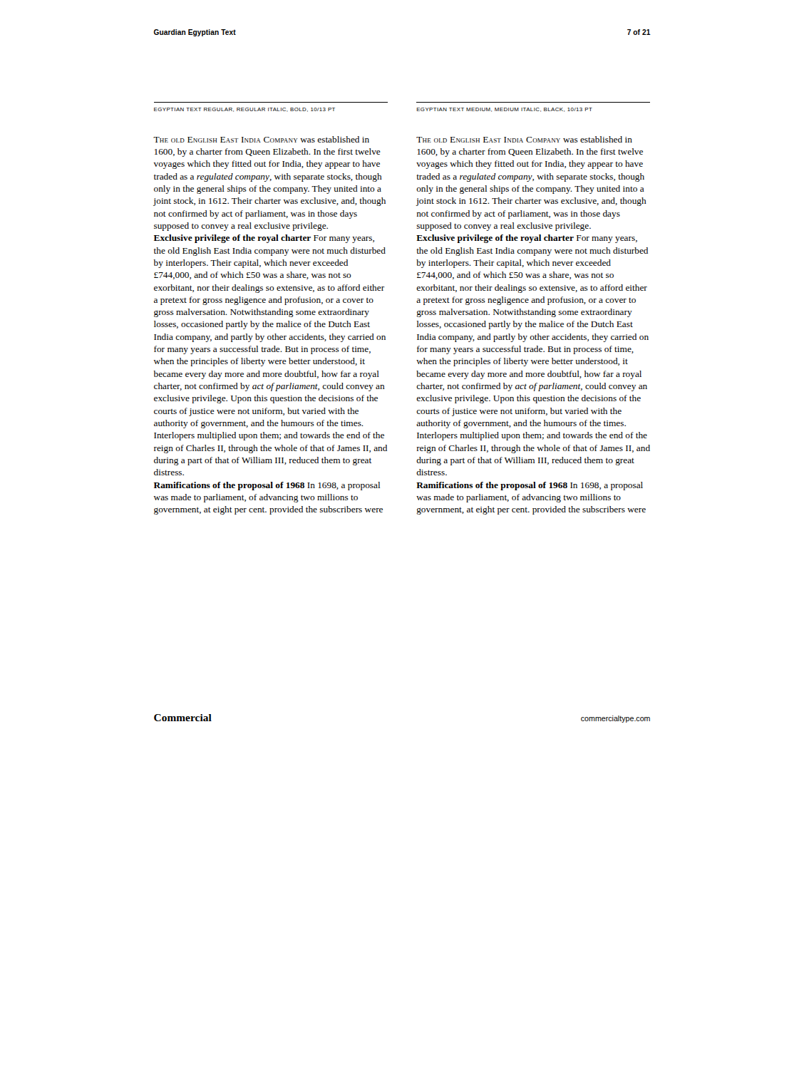Guardian Egyptian Text
7 of 21
Egyptian Text Regular, Regular Italic, Bold, 10/13 pt
The old English East India Company was established in 1600, by a charter from Queen Elizabeth. In the first twelve voyages which they fitted out for India, they appear to have traded as a regulated company, with separate stocks, though only in the general ships of the company. They united into a joint stock, in 1612. Their charter was exclusive, and, though not confirmed by act of parliament, was in those days supposed to convey a real exclusive privilege.
Exclusive privilege of the royal charter For many years, the old English East India company were not much disturbed by interlopers. Their capital, which never exceeded £744,000, and of which £50 was a share, was not so exorbitant, nor their dealings so extensive, as to afford either a pretext for gross negligence and profusion, or a cover to gross malversation. Notwithstanding some extraordinary losses, occasioned partly by the malice of the Dutch East India company, and partly by other accidents, they carried on for many years a successful trade. But in process of time, when the principles of liberty were better understood, it became every day more and more doubtful, how far a royal charter, not confirmed by act of parliament, could convey an exclusive privilege. Upon this question the decisions of the courts of justice were not uniform, but varied with the authority of government, and the humours of the times. Interlopers multiplied upon them; and towards the end of the reign of Charles II, through the whole of that of James II, and during a part of that of William III, reduced them to great distress.
Ramifications of the proposal of 1968 In 1698, a proposal was made to parliament, of advancing two millions to government, at eight per cent. provided the subscribers were
Egyptian Text Medium, Medium Italic, Black, 10/13 pt
The old English East India Company was established in 1600, by a charter from Queen Elizabeth. In the first twelve voyages which they fitted out for India, they appear to have traded as a regulated company, with separate stocks, though only in the general ships of the company. They united into a joint stock in 1612. Their charter was exclusive, and, though not confirmed by act of parliament, was in those days supposed to convey a real exclusive privilege.
Exclusive privilege of the royal charter For many years, the old English East India company were not much disturbed by interlopers. Their capital, which never exceeded £744,000, and of which £50 was a share, was not so exorbitant, nor their dealings so extensive, as to afford either a pretext for gross negligence and profusion, or a cover to gross malversation. Notwithstanding some extraordinary losses, occasioned partly by the malice of the Dutch East India company, and partly by other accidents, they carried on for many years a successful trade. But in process of time, when the principles of liberty were better understood, it became every day more and more doubtful, how far a royal charter, not confirmed by act of parliament, could convey an exclusive privilege. Upon this question the decisions of the courts of justice were not uniform, but varied with the authority of government, and the humours of the times. Interlopers multiplied upon them; and towards the end of the reign of Charles II, through the whole of that of James II, and during a part of that of William III, reduced them to great distress.
Ramifications of the proposal of 1968 In 1698, a proposal was made to parliament, of advancing two millions to government, at eight per cent. provided the subscribers were
Commercial
commercialtype.com